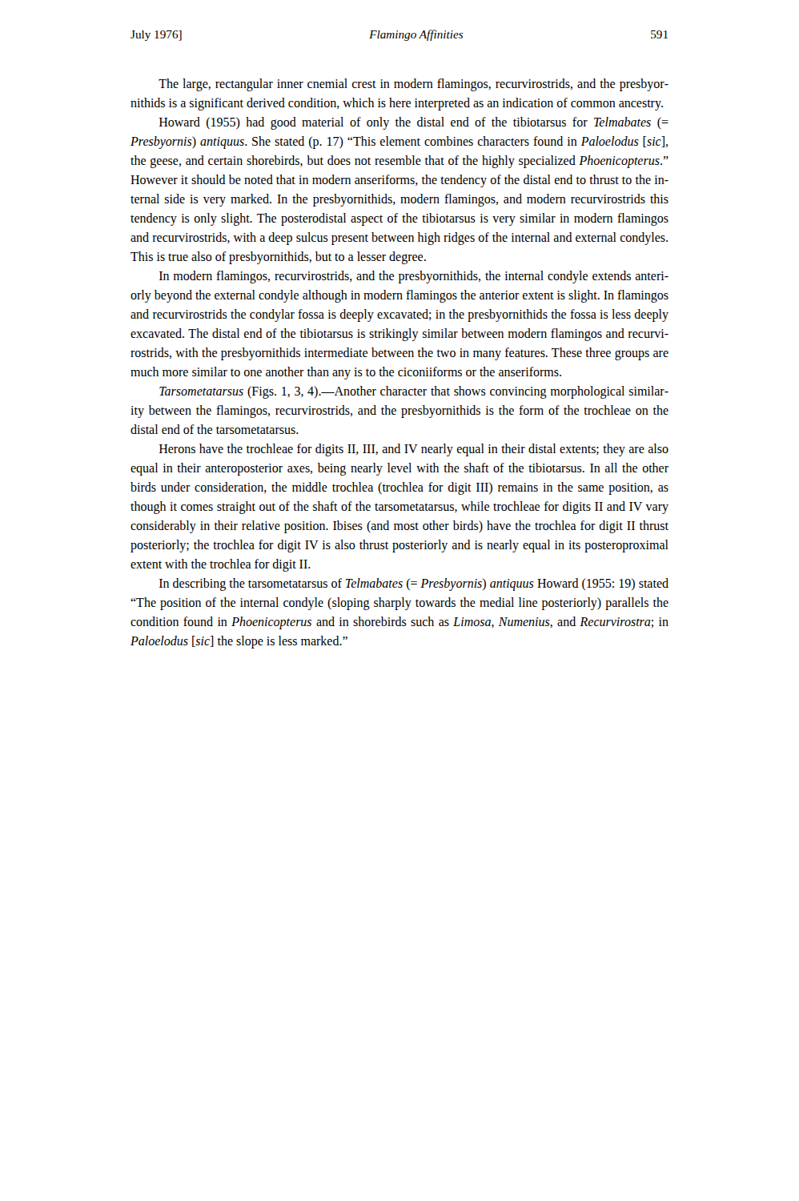July 1976] Flamingo Affinities 591
The large, rectangular inner cnemial crest in modern flamingos, recurvirostrids, and the presbyornithids is a significant derived condition, which is here interpreted as an indication of common ancestry.
Howard (1955) had good material of only the distal end of the tibiotarsus for Telmabates (= Presbyornis) antiquus. She stated (p. 17) “This element combines characters found in Paloelodus [sic], the geese, and certain shorebirds, but does not resemble that of the highly specialized Phoenicopterus.” However it should be noted that in modern anseriforms, the tendency of the distal end to thrust to the internal side is very marked. In the presbyornithids, modern flamingos, and modern recurvirostrids this tendency is only slight. The posterodistal aspect of the tibiotarsus is very similar in modern flamingos and recurvirostrids, with a deep sulcus present between high ridges of the internal and external condyles. This is true also of presbyornithids, but to a lesser degree.
In modern flamingos, recurvirostrids, and the presbyornithids, the internal condyle extends anteriorly beyond the external condyle although in modern flamingos the anterior extent is slight. In flamingos and recurvirostrids the condylar fossa is deeply excavated; in the presbyornithids the fossa is less deeply excavated. The distal end of the tibiotarsus is strikingly similar between modern flamingos and recurvirostrids, with the presbyornithids intermediate between the two in many features. These three groups are much more similar to one another than any is to the ciconiiforms or the anseriforms.
Tarsometatarsus (Figs. 1, 3, 4).—Another character that shows convincing morphological similarity between the flamingos, recurvirostrids, and the presbyornithids is the form of the trochleae on the distal end of the tarsometatarsus.
Herons have the trochleae for digits II, III, and IV nearly equal in their distal extents; they are also equal in their anteroposterior axes, being nearly level with the shaft of the tibiotarsus. In all the other birds under consideration, the middle trochlea (trochlea for digit III) remains in the same position, as though it comes straight out of the shaft of the tarsometatarsus, while trochleae for digits II and IV vary considerably in their relative position. Ibises (and most other birds) have the trochlea for digit II thrust posteriorly; the trochlea for digit IV is also thrust posteriorly and is nearly equal in its posteroproximal extent with the trochlea for digit II.
In describing the tarsometatarsus of Telmabates (= Presbyornis) antiquus Howard (1955: 19) stated “The position of the internal condyle (sloping sharply towards the medial line posteriorly) parallels the condition found in Phoenicopterus and in shorebirds such as Limosa, Numenius, and Recurvirostra; in Paloelodus [sic] the slope is less marked.”